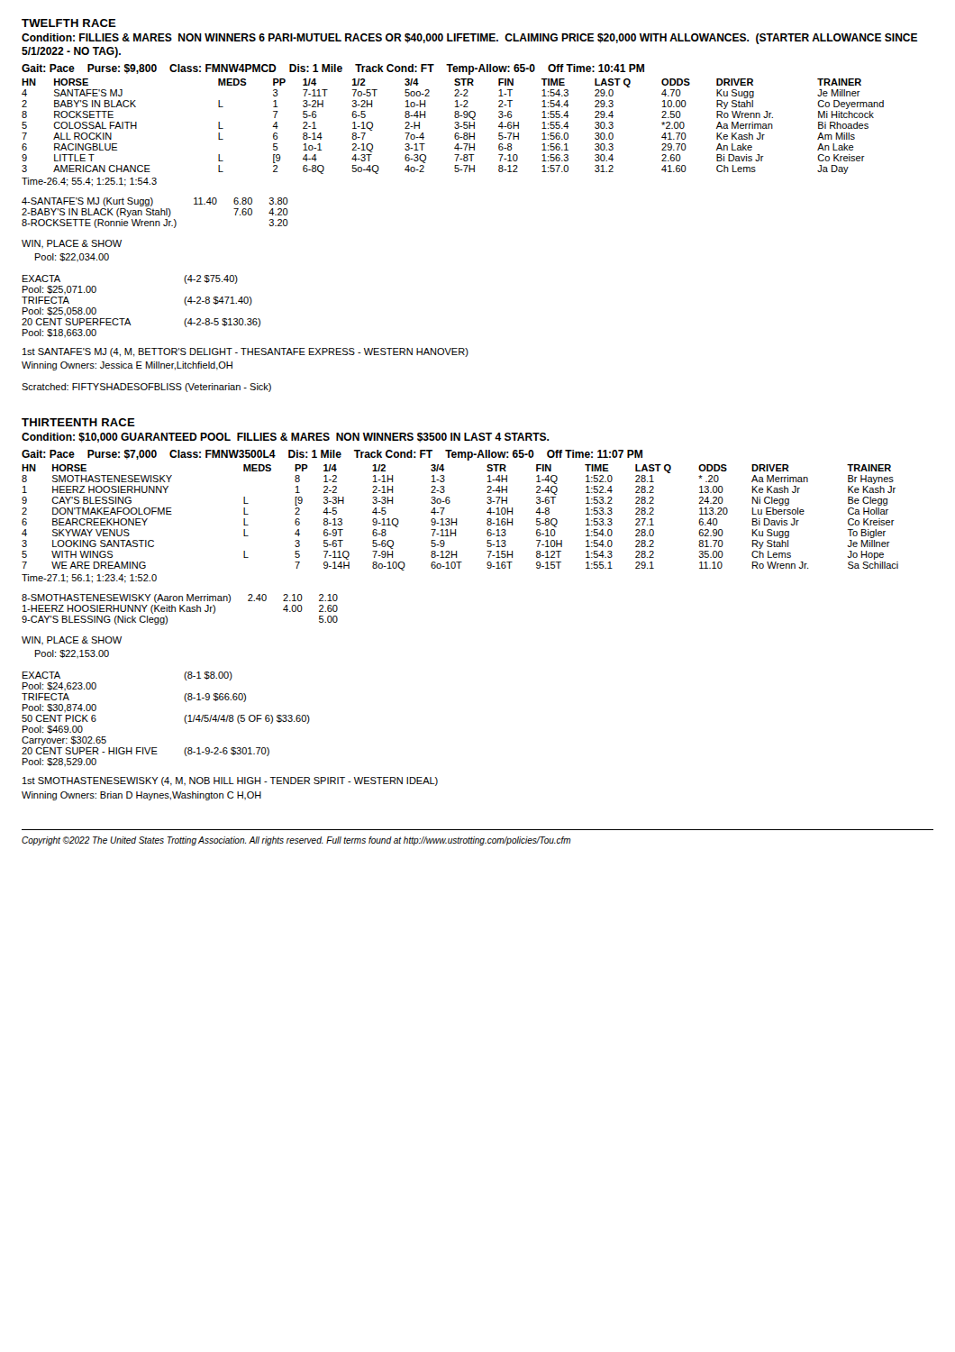TWELFTH RACE
Condition: FILLIES & MARES NON WINNERS 6 PARI-MUTUEL RACES OR $40,000 LIFETIME. CLAIMING PRICE $20,000 WITH ALLOWANCES. (STARTER ALLOWANCE SINCE 5/1/2022 - NO TAG).
Gait: Pace Purse: $9,800 Class: FMNW4PMCD Dis: 1 Mile Track Cond: FT Temp-Allow: 65-0 Off Time: 10:41 PM
| HN | HORSE | MEDS | PP | 1/4 | 1/2 | 3/4 | STR | FIN | TIME | LAST Q | ODDS | DRIVER | TRAINER |
| --- | --- | --- | --- | --- | --- | --- | --- | --- | --- | --- | --- | --- | --- |
| 4 | SANTAFE'S MJ | | 3 | 7-11T | 7o-5T | 5oo-2 | 2-2 | 1-T | 1:54.3 | 29.0 | 4.70 | Ku Sugg | Je Millner |
| 2 | BABY'S IN BLACK | L | 1 | 3-2H | 3-2H | 1o-H | 1-2 | 2-T | 1:54.4 | 29.3 | 10.00 | Ry Stahl | Co Deyermand |
| 8 | ROCKSETTE | | 7 | 5-6 | 6-5 | 8-4H | 8-9Q | 3-6 | 1:55.4 | 29.4 | 2.50 | Ro Wrenn Jr. | Mi Hitchcock |
| 5 | COLOSSAL FAITH | L | 4 | 2-1 | 1-1Q | 2-H | 3-5H | 4-6H | 1:55.4 | 30.3 | *2.00 | Aa Merriman | Bi Rhoades |
| 7 | ALL ROCKIN | L | 6 | 8-14 | 8-7 | 7o-4 | 6-8H | 5-7H | 1:56.0 | 30.0 | 41.70 | Ke Kash Jr | Am Mills |
| 6 | RACINGBLUE | | 5 | 1o-1 | 2-1Q | 3-1T | 4-7H | 6-8 | 1:56.1 | 30.3 | 29.70 | An Lake | An Lake |
| 9 | LITTLE T | L | [9 | 4-4 | 4-3T | 6-3Q | 7-8T | 7-10 | 1:56.3 | 30.4 | 2.60 | Bi Davis Jr | Co Kreiser |
| 3 | AMERICAN CHANCE | L | 2 | 6-8Q | 5o-4Q | 4o-2 | 5-7H | 8-12 | 1:57.0 | 31.2 | 41.60 | Ch Lems | Ja Day |
Time-26.4; 55.4; 1:25.1; 1:54.3
| 4-SANTAFE'S MJ (Kurt Sugg) | 11.40 | 6.80 | 3.80 |
| 2-BABY'S IN BLACK (Ryan Stahl) | | 7.60 | 4.20 |
| 8-ROCKSETTE (Ronnie Wrenn Jr.) | | | 3.20 |
WIN, PLACE & SHOW
Pool: $22,034.00
| EXACTA | (4-2 $75.40) |
| Pool: $25,071.00 | |
| TRIFECTA | (4-2-8 $471.40) |
| Pool: $25,058.00 | |
| 20 CENT SUPERFECTA | (4-2-8-5 $130.36) |
| Pool: $18,663.00 | |
1st SANTAFE'S MJ (4, M, BETTOR'S DELIGHT - THESANTAFE EXPRESS - WESTERN HANOVER)
Winning Owners: Jessica E Millner,Litchfield,OH
Scratched: FIFTYSHADESOFBLISS (Veterinarian - Sick)
THIRTEENTH RACE
Condition: $10,000 GUARANTEED POOL FILLIES & MARES NON WINNERS $3500 IN LAST 4 STARTS.
Gait: Pace Purse: $7,000 Class: FMNW3500L4 Dis: 1 Mile Track Cond: FT Temp-Allow: 65-0 Off Time: 11:07 PM
| HN | HORSE | MEDS | PP | 1/4 | 1/2 | 3/4 | STR | FIN | TIME | LAST Q | ODDS | DRIVER | TRAINER |
| --- | --- | --- | --- | --- | --- | --- | --- | --- | --- | --- | --- | --- | --- |
| 8 | SMOTHASTENESEWISKY | | 8 | 1-2 | 1-1H | 1-3 | 1-4H | 1-4Q | 1:52.0 | 28.1 | * .20 | Aa Merriman | Br Haynes |
| 1 | HEERZ HOOSIERHUNNY | | 1 | 2-2 | 2-1H | 2-3 | 2-4H | 2-4Q | 1:52.4 | 28.2 | 13.00 | Ke Kash Jr | Ke Kash Jr |
| 9 | CAY'S BLESSING | L | [9 | 3-3H | 3-3H | 3o-6 | 3-7H | 3-6T | 1:53.2 | 28.2 | 24.20 | Ni Clegg | Be Clegg |
| 2 | DON'TMAKEAFOOLOFME | L | 2 | 4-5 | 4-5 | 4-7 | 4-10H | 4-8 | 1:53.3 | 28.2 | 113.20 | Lu Ebersole | Ca Hollar |
| 6 | BEARCREEKHONEY | L | 6 | 8-13 | 9-11Q | 9-13H | 8-16H | 5-8Q | 1:53.3 | 27.1 | 6.40 | Bi Davis Jr | Co Kreiser |
| 4 | SKYWAY VENUS | L | 4 | 6-9T | 6-8 | 7-11H | 6-13 | 6-10 | 1:54.0 | 28.0 | 62.90 | Ku Sugg | To Bigler |
| 3 | LOOKING SANTASTIC | | 3 | 5-6T | 5-6Q | 5-9 | 5-13 | 7-10H | 1:54.0 | 28.2 | 81.70 | Ry Stahl | Je Millner |
| 5 | WITH WINGS | L | 5 | 7-11Q | 7-9H | 8-12H | 7-15H | 8-12T | 1:54.3 | 28.2 | 35.00 | Ch Lems | Jo Hope |
| 7 | WE ARE DREAMING | | 7 | 9-14H | 8o-10Q | 6o-10T | 9-16T | 9-15T | 1:55.1 | 29.1 | 11.10 | Ro Wrenn Jr. | Sa Schillaci |
Time-27.1; 56.1; 1:23.4; 1:52.0
| 8-SMOTHASTENESEWISKY (Aaron Merriman) | 2.40 | 2.10 | 2.10 |
| 1-HEERZ HOOSIERHUNNY (Keith Kash Jr) | | 4.00 | 2.60 |
| 9-CAY'S BLESSING (Nick Clegg) | | | 5.00 |
WIN, PLACE & SHOW
Pool: $22,153.00
| EXACTA | (8-1 $8.00) |
| Pool: $24,623.00 | |
| TRIFECTA | (8-1-9 $66.60) |
| Pool: $30,874.00 | |
| 50 CENT PICK 6 | (1/4/5/4/4/8 (5 OF 6) $33.60) |
| Pool: $469.00 | |
| Carryover: $302.65 | |
| 20 CENT SUPER - HIGH FIVE | (8-1-9-2-6 $301.70) |
| Pool: $28,529.00 | |
1st SMOTHASTENESEWISKY (4, M, NOB HILL HIGH - TENDER SPIRIT - WESTERN IDEAL)
Winning Owners: Brian D Haynes,Washington C H,OH
Copyright ©2022 The United States Trotting Association. All rights reserved. Full terms found at http://www.ustrotting.com/policies/Tou.cfm